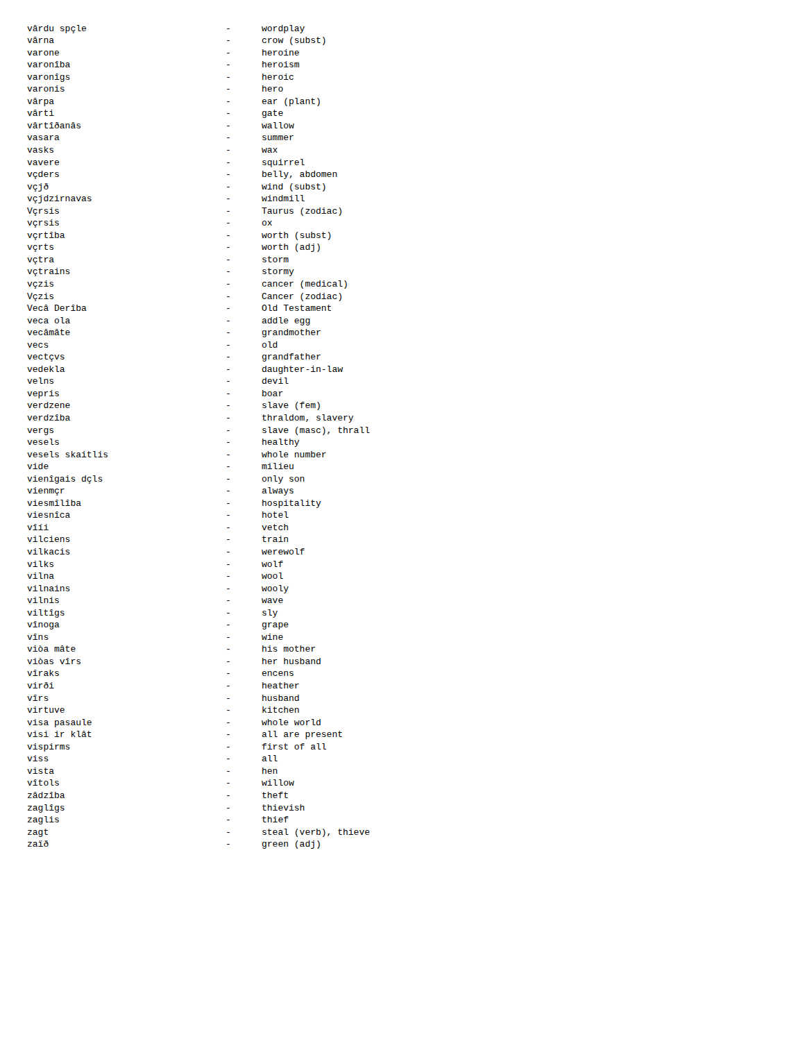| vârdu spçle | - | wordplay |
| vârna | - | crow (subst) |
| varone | - | heroine |
| varonîba | - | heroism |
| varonîgs | - | heroic |
| varonis | - | hero |
| vârpa | - | ear (plant) |
| vârti | - | gate |
| vârtîðanâs | - | wallow |
| vasara | - | summer |
| vasks | - | wax |
| vavere | - | squirrel |
| vçders | - | belly, abdomen |
| vçjð | - | wind (subst) |
| vçjdzirnavas | - | windmill |
| Vçrsis | - | Taurus (zodiac) |
| vçrsis | - | ox |
| vçrtîba | - | worth (subst) |
| vçrts | - | worth (adj) |
| vçtra | - | storm |
| vçtrains | - | stormy |
| vçzis | - | cancer (medical) |
| Vçzis | - | Cancer (zodiac) |
| Vecâ Derîba | - | Old Testament |
| veca ola | - | addle egg |
| vecâmâte | - | grandmother |
| vecs | - | old |
| vectçvs | - | grandfather |
| vedekla | - | daughter-in-law |
| velns | - | devil |
| vepris | - | boar |
| verdzene | - | slave (fem) |
| verdzîba | - | thraldom, slavery |
| vergs | - | slave (masc), thrall |
| vesels | - | healthy |
| vesels skaitlis | - | whole number |
| vide | - | milieu |
| vienîgais dçls | - | only son |
| vienmçr | - | always |
| viesmîlîba | - | hospitality |
| viesnîca | - | hotel |
| vîíi | - | vetch |
| vilciens | - | train |
| vilkacis | - | werewolf |
| vilks | - | wolf |
| vilna | - | wool |
| vilnains | - | wooly |
| vilnis | - | wave |
| viltîgs | - | sly |
| vînoga | - | grape |
| vîns | - | wine |
| viòa mâte | - | his mother |
| viòas vîrs | - | her husband |
| vîraks | - | encens |
| virði | - | heather |
| vîrs | - | husband |
| virtuve | - | kitchen |
| visa pasaule | - | whole world |
| visi ir klât | - | all are present |
| vispirms | - | first of all |
| viss | - | all |
| vista | - | hen |
| vîtols | - | willow |
| zâdzîba | - | theft |
| zaglîgs | - | thievish |
| zaglis | - | thief |
| zagt | - | steal (verb), thieve |
| zaïð | - | green (adj) |